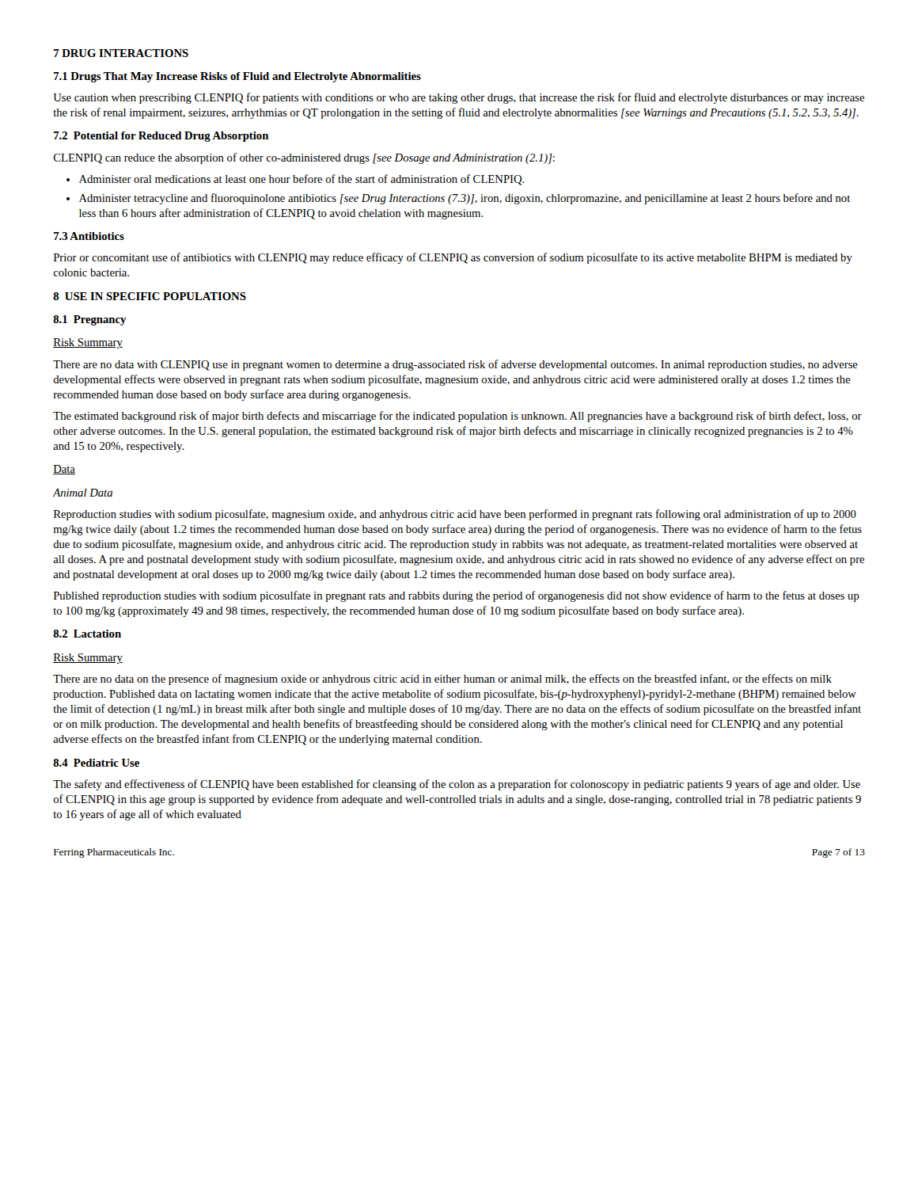7 DRUG INTERACTIONS
7.1 Drugs That May Increase Risks of Fluid and Electrolyte Abnormalities
Use caution when prescribing CLENPIQ for patients with conditions or who are taking other drugs, that increase the risk for fluid and electrolyte disturbances or may increase the risk of renal impairment, seizures, arrhythmias or QT prolongation in the setting of fluid and electrolyte abnormalities [see Warnings and Precautions (5.1, 5.2, 5.3, 5.4)].
7.2 Potential for Reduced Drug Absorption
CLENPIQ can reduce the absorption of other co-administered drugs [see Dosage and Administration (2.1)]:
Administer oral medications at least one hour before of the start of administration of CLENPIQ.
Administer tetracycline and fluoroquinolone antibiotics [see Drug Interactions (7.3)], iron, digoxin, chlorpromazine, and penicillamine at least 2 hours before and not less than 6 hours after administration of CLENPIQ to avoid chelation with magnesium.
7.3 Antibiotics
Prior or concomitant use of antibiotics with CLENPIQ may reduce efficacy of CLENPIQ as conversion of sodium picosulfate to its active metabolite BHPM is mediated by colonic bacteria.
8 USE IN SPECIFIC POPULATIONS
8.1 Pregnancy
Risk Summary
There are no data with CLENPIQ use in pregnant women to determine a drug-associated risk of adverse developmental outcomes. In animal reproduction studies, no adverse developmental effects were observed in pregnant rats when sodium picosulfate, magnesium oxide, and anhydrous citric acid were administered orally at doses 1.2 times the recommended human dose based on body surface area during organogenesis.
The estimated background risk of major birth defects and miscarriage for the indicated population is unknown. All pregnancies have a background risk of birth defect, loss, or other adverse outcomes. In the U.S. general population, the estimated background risk of major birth defects and miscarriage in clinically recognized pregnancies is 2 to 4% and 15 to 20%, respectively.
Data
Animal Data
Reproduction studies with sodium picosulfate, magnesium oxide, and anhydrous citric acid have been performed in pregnant rats following oral administration of up to 2000 mg/kg twice daily (about 1.2 times the recommended human dose based on body surface area) during the period of organogenesis. There was no evidence of harm to the fetus due to sodium picosulfate, magnesium oxide, and anhydrous citric acid. The reproduction study in rabbits was not adequate, as treatment-related mortalities were observed at all doses. A pre and postnatal development study with sodium picosulfate, magnesium oxide, and anhydrous citric acid in rats showed no evidence of any adverse effect on pre and postnatal development at oral doses up to 2000 mg/kg twice daily (about 1.2 times the recommended human dose based on body surface area).
Published reproduction studies with sodium picosulfate in pregnant rats and rabbits during the period of organogenesis did not show evidence of harm to the fetus at doses up to 100 mg/kg (approximately 49 and 98 times, respectively, the recommended human dose of 10 mg sodium picosulfate based on body surface area).
8.2 Lactation
Risk Summary
There are no data on the presence of magnesium oxide or anhydrous citric acid in either human or animal milk, the effects on the breastfed infant, or the effects on milk production. Published data on lactating women indicate that the active metabolite of sodium picosulfate, bis-(p-hydroxyphenyl)-pyridyl-2-methane (BHPM) remained below the limit of detection (1 ng/mL) in breast milk after both single and multiple doses of 10 mg/day. There are no data on the effects of sodium picosulfate on the breastfed infant or on milk production. The developmental and health benefits of breastfeeding should be considered along with the mother's clinical need for CLENPIQ and any potential adverse effects on the breastfed infant from CLENPIQ or the underlying maternal condition.
8.4 Pediatric Use
The safety and effectiveness of CLENPIQ have been established for cleansing of the colon as a preparation for colonoscopy in pediatric patients 9 years of age and older. Use of CLENPIQ in this age group is supported by evidence from adequate and well-controlled trials in adults and a single, dose-ranging, controlled trial in 78 pediatric patients 9 to 16 years of age all of which evaluated
Ferring Pharmaceuticals Inc. Page 7 of 13